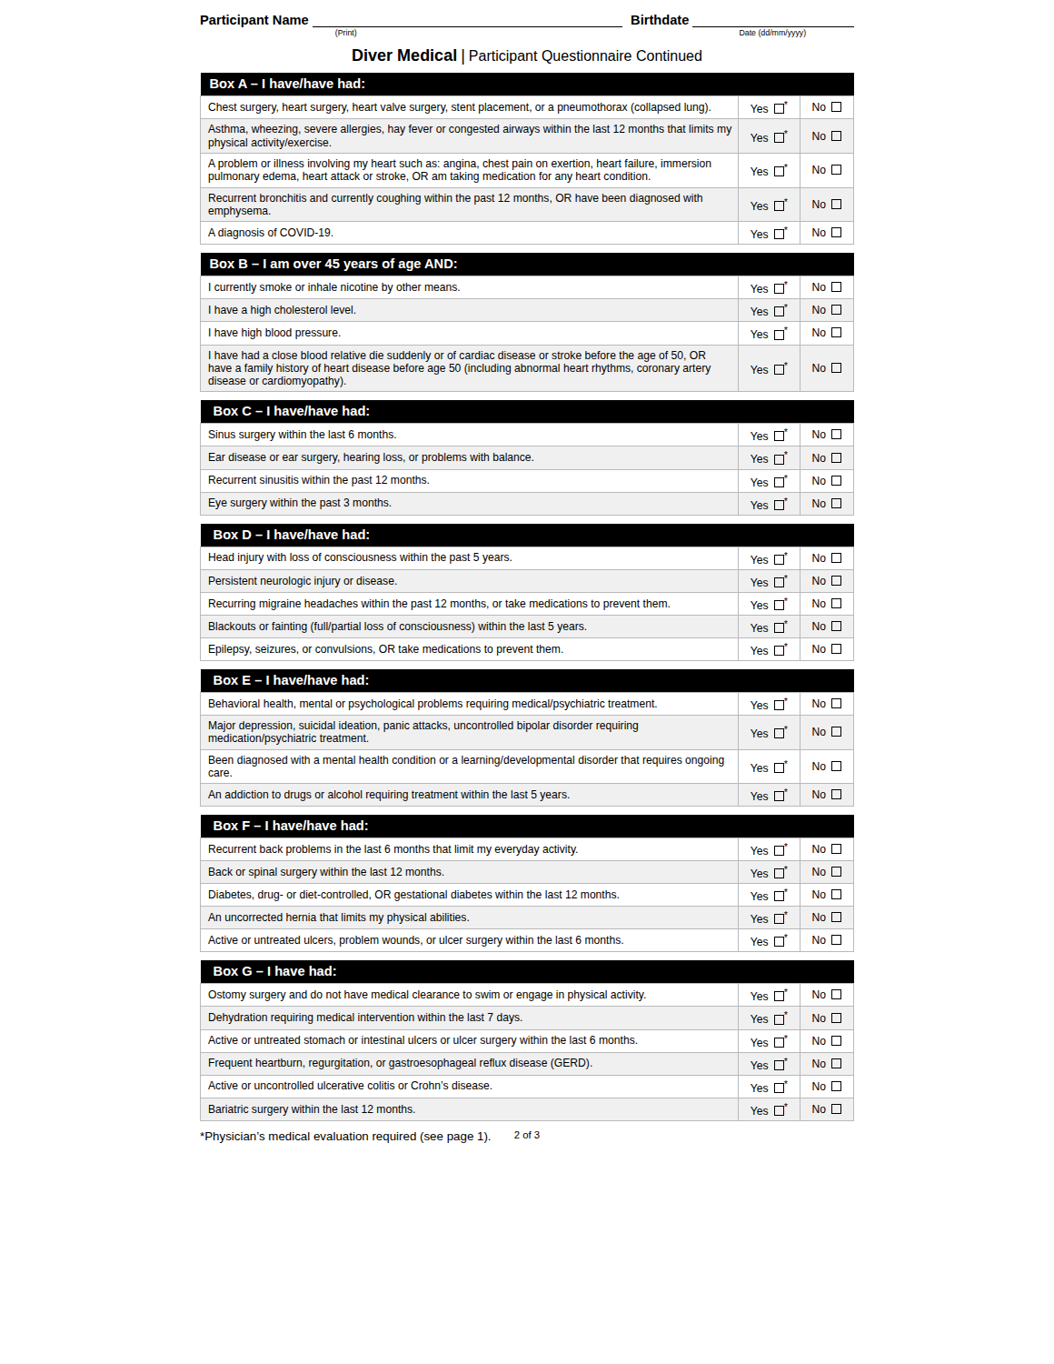Participant Name
Birthdate
(Print)
Date (dd/mm/yyyy)
Diver Medical|Participant Questionnaire Continued
| Box A – I have/have had: |
| Chest surgery, heart surgery, heart valve surgery, stent placement, or a pneumothorax (collapsed lung). | Yes * | No |
| Asthma, wheezing, severe allergies, hay fever or congested airways within the last 12 months that limits my physical activity/exercise. | Yes * | No |
| A problem or illness involving my heart such as: angina, chest pain on exertion, heart failure, immersion pulmonary edema, heart attack or stroke, OR am taking medication for any heart condition. | Yes * | No |
| Recurrent bronchitis and currently coughing within the past 12 months, OR have been diagnosed with emphysema. | Yes * | No |
| A diagnosis of COVID-19. | Yes * | No |
| Box B – I am over 45 years of age AND: |
| I currently smoke or inhale nicotine by other means. | Yes * | No |
| I have a high cholesterol level. | Yes * | No |
| I have high blood pressure. | Yes * | No |
| I have had a close blood relative die suddenly or of cardiac disease or stroke before the age of 50, OR have a family history of heart disease before age 50 (including abnormal heart rhythms, coronary artery disease or cardiomyopathy). | Yes * | No |
| Box C – I have/have had: |
| Sinus surgery within the last 6 months. | Yes * | No |
| Ear disease or ear surgery, hearing loss, or problems with balance. | Yes * | No |
| Recurrent sinusitis within the past 12 months. | Yes * | No |
| Eye surgery within the past 3 months. | Yes * | No |
| Box D – I have/have had: |
| Head injury with loss of consciousness within the past 5 years. | Yes * | No |
| Persistent neurologic injury or disease. | Yes * | No |
| Recurring migraine headaches within the past 12 months, or take medications to prevent them. | Yes * | No |
| Blackouts or fainting (full/partial loss of consciousness) within the last 5 years. | Yes * | No |
| Epilepsy, seizures, or convulsions, OR take medications to prevent them. | Yes * | No |
| Box E – I have/have had: |
| Behavioral health, mental or psychological problems requiring medical/psychiatric treatment. | Yes * | No |
| Major depression, suicidal ideation, panic attacks, uncontrolled bipolar disorder requiring medication/psychiatric treatment. | Yes * | No |
| Been diagnosed with a mental health condition or a learning/developmental disorder that requires ongoing care. | Yes * | No |
| An addiction to drugs or alcohol requiring treatment within the last 5 years. | Yes * | No |
| Box F – I have/have had: |
| Recurrent back problems in the last 6 months that limit my everyday activity. | Yes * | No |
| Back or spinal surgery within the last 12 months. | Yes * | No |
| Diabetes, drug- or diet-controlled, OR gestational diabetes within the last 12 months. | Yes * | No |
| An uncorrected hernia that limits my physical abilities. | Yes * | No |
| Active or untreated ulcers, problem wounds, or ulcer surgery within the last 6 months. | Yes * | No |
| Box G – I have had: |
| Ostomy surgery and do not have medical clearance to swim or engage in physical activity. | Yes * | No |
| Dehydration requiring medical intervention within the last 7 days. | Yes * | No |
| Active or untreated stomach or intestinal ulcers or ulcer surgery within the last 6 months. | Yes * | No |
| Frequent heartburn, regurgitation, or gastroesophageal reflux disease (GERD). | Yes * | No |
| Active or uncontrolled ulcerative colitis or Crohn’s disease. | Yes * | No |
| Bariatric surgery within the last 12 months. | Yes * | No |
*Physician’s medical evaluation required (see page 1). 2 of 3